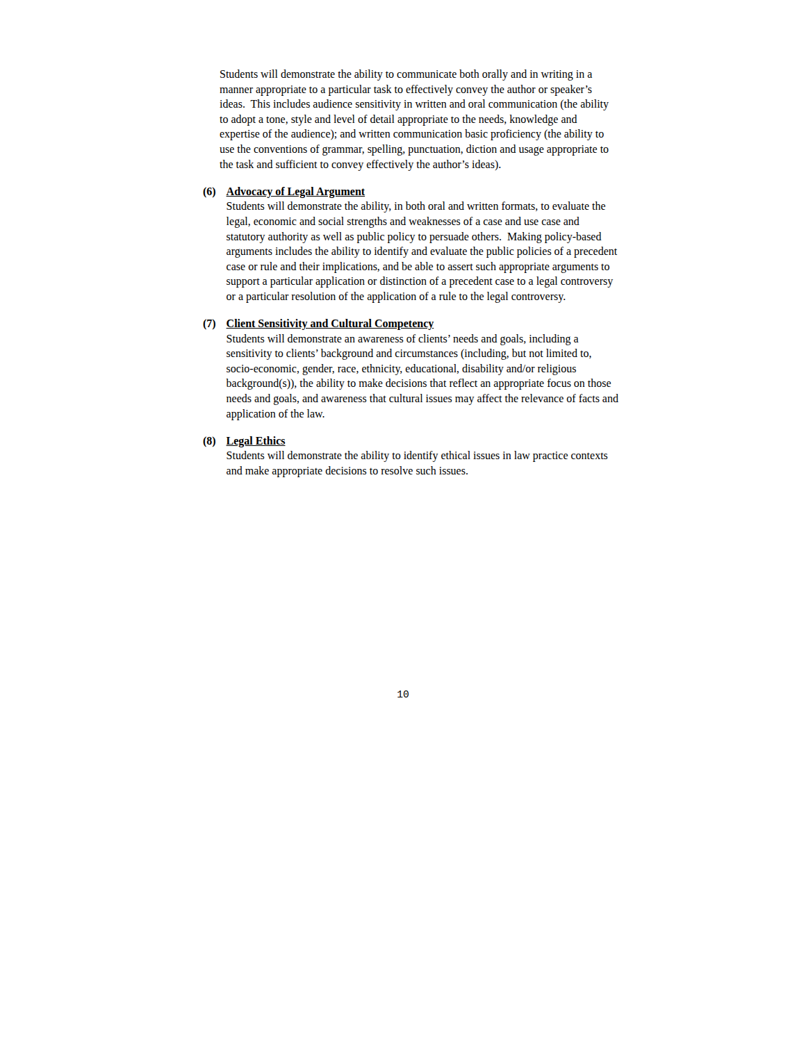Students will demonstrate the ability to communicate both orally and in writing in a manner appropriate to a particular task to effectively convey the author or speaker’s ideas. This includes audience sensitivity in written and oral communication (the ability to adopt a tone, style and level of detail appropriate to the needs, knowledge and expertise of the audience); and written communication basic proficiency (the ability to use the conventions of grammar, spelling, punctuation, diction and usage appropriate to the task and sufficient to convey effectively the author’s ideas).
(6)
Advocacy of Legal Argument Students will demonstrate the ability, in both oral and written formats, to evaluate the legal, economic and social strengths and weaknesses of a case and use case and statutory authority as well as public policy to persuade others. Making policy-based arguments includes the ability to identify and evaluate the public policies of a precedent case or rule and their implications, and be able to assert such appropriate arguments to support a particular application or distinction of a precedent case to a legal controversy or a particular resolution of the application of a rule to the legal controversy.
(7)
Client Sensitivity and Cultural Competency Students will demonstrate an awareness of clients’ needs and goals, including a sensitivity to clients’ background and circumstances (including, but not limited to, socio-economic, gender, race, ethnicity, educational, disability and/or religious background(s)), the ability to make decisions that reflect an appropriate focus on those needs and goals, and awareness that cultural issues may affect the relevance of facts and application of the law.
(8)
Legal Ethics Students will demonstrate the ability to identify ethical issues in law practice contexts and make appropriate decisions to resolve such issues.
10